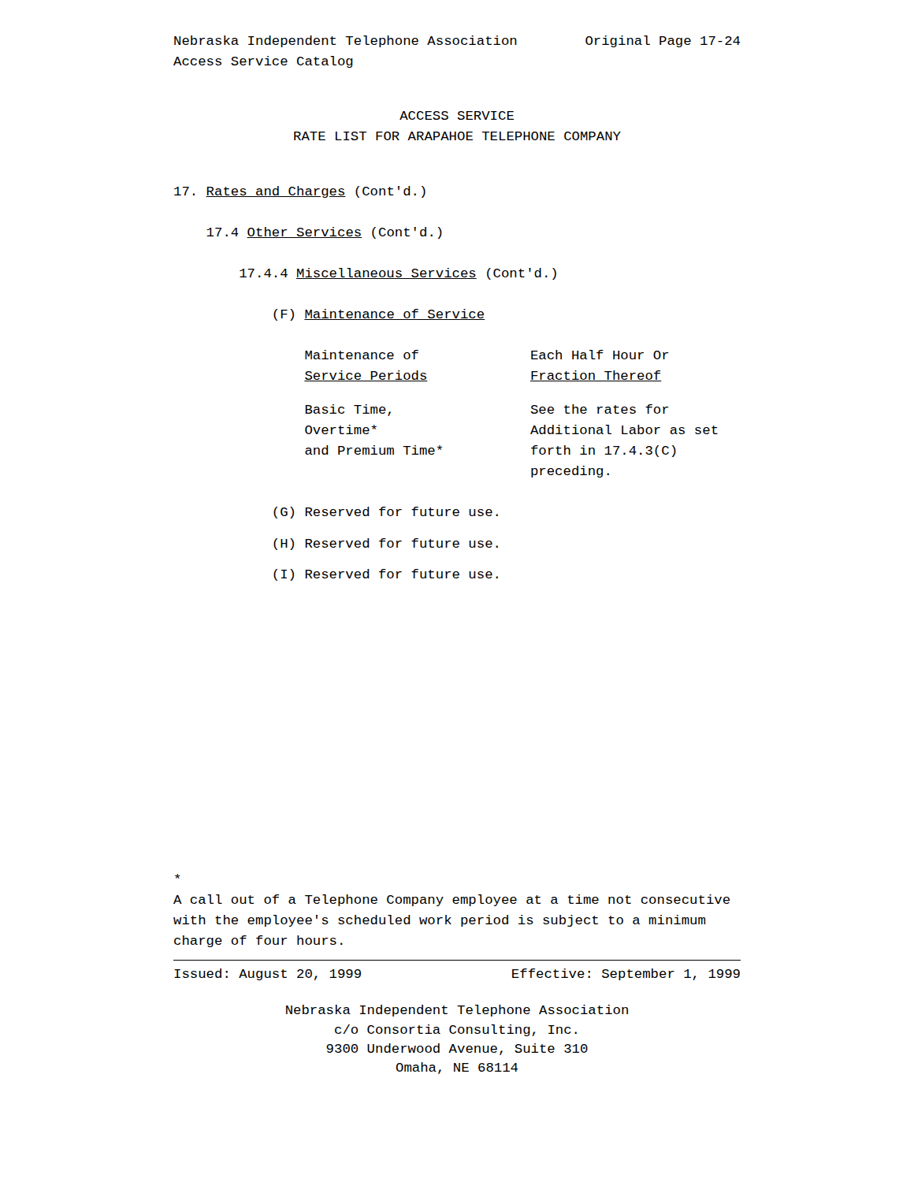Nebraska Independent Telephone Association
Access Service Catalog
Original Page 17-24
ACCESS SERVICE
RATE LIST FOR ARAPAHOE TELEPHONE COMPANY
17. Rates and Charges (Cont'd.)
17.4 Other Services (Cont'd.)
17.4.4 Miscellaneous Services (Cont'd.)
(F) Maintenance of Service
| Maintenance of Service Periods | Each Half Hour Or Fraction Thereof |
| Basic Time, Overtime* and Premium Time* | See the rates for Additional Labor as set forth in 17.4.3(C) preceding. |
(G) Reserved for future use.
(H) Reserved for future use.
(I) Reserved for future use.
*A call out of a Telephone Company employee at a time not consecutive with the employee's scheduled work period is subject to a minimum charge of four hours.
Issued: August 20, 1999 Effective: September 1, 1999
Nebraska Independent Telephone Association
c/o Consortia Consulting, Inc.
9300 Underwood Avenue, Suite 310
Omaha, NE 68114